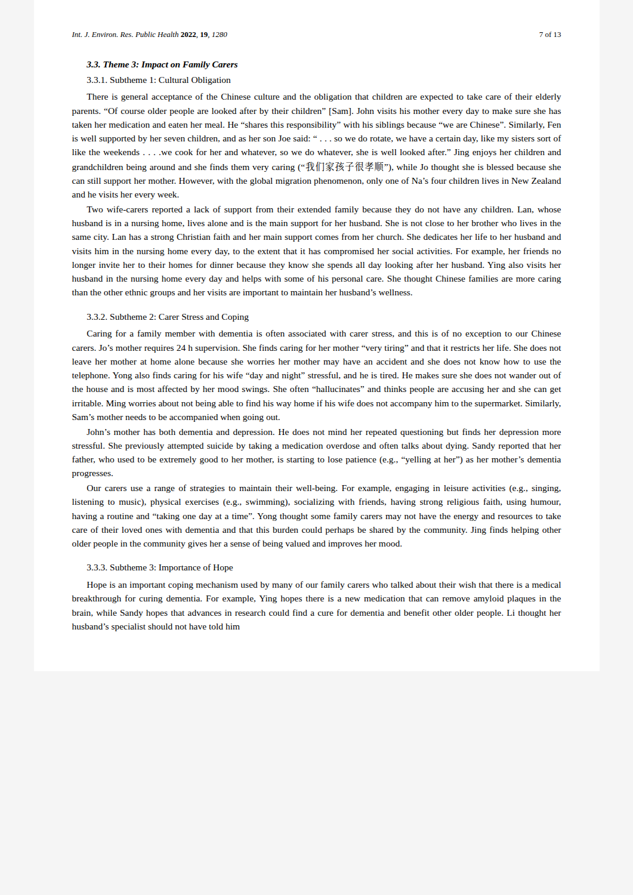Int. J. Environ. Res. Public Health 2022, 19, 1280 7 of 13
3.3. Theme 3: Impact on Family Carers
3.3.1. Subtheme 1: Cultural Obligation
There is general acceptance of the Chinese culture and the obligation that children are expected to take care of their elderly parents. “Of course older people are looked after by their children” [Sam]. John visits his mother every day to make sure she has taken her medication and eaten her meal. He “shares this responsibility” with his siblings because “we are Chinese”. Similarly, Fen is well supported by her seven children, and as her son Joe said: “ . . . so we do rotate, we have a certain day, like my sisters sort of like the weekends . . . .we cook for her and whatever, so we do whatever, she is well looked after.” Jing enjoys her children and grandchildren being around and she finds them very caring (“我们家孩子很孝顺”), while Jo thought she is blessed because she can still support her mother. However, with the global migration phenomenon, only one of Na’s four children lives in New Zealand and he visits her every week.
Two wife-carers reported a lack of support from their extended family because they do not have any children. Lan, whose husband is in a nursing home, lives alone and is the main support for her husband. She is not close to her brother who lives in the same city. Lan has a strong Christian faith and her main support comes from her church. She dedicates her life to her husband and visits him in the nursing home every day, to the extent that it has compromised her social activities. For example, her friends no longer invite her to their homes for dinner because they know she spends all day looking after her husband. Ying also visits her husband in the nursing home every day and helps with some of his personal care. She thought Chinese families are more caring than the other ethnic groups and her visits are important to maintain her husband’s wellness.
3.3.2. Subtheme 2: Carer Stress and Coping
Caring for a family member with dementia is often associated with carer stress, and this is of no exception to our Chinese carers. Jo’s mother requires 24 h supervision. She finds caring for her mother “very tiring” and that it restricts her life. She does not leave her mother at home alone because she worries her mother may have an accident and she does not know how to use the telephone. Yong also finds caring for his wife “day and night” stressful, and he is tired. He makes sure she does not wander out of the house and is most affected by her mood swings. She often “hallucinates” and thinks people are accusing her and she can get irritable. Ming worries about not being able to find his way home if his wife does not accompany him to the supermarket. Similarly, Sam’s mother needs to be accompanied when going out.
John’s mother has both dementia and depression. He does not mind her repeated questioning but finds her depression more stressful. She previously attempted suicide by taking a medication overdose and often talks about dying. Sandy reported that her father, who used to be extremely good to her mother, is starting to lose patience (e.g., “yelling at her”) as her mother’s dementia progresses.
Our carers use a range of strategies to maintain their well-being. For example, engaging in leisure activities (e.g., singing, listening to music), physical exercises (e.g., swimming), socializing with friends, having strong religious faith, using humour, having a routine and “taking one day at a time”. Yong thought some family carers may not have the energy and resources to take care of their loved ones with dementia and that this burden could perhaps be shared by the community. Jing finds helping other older people in the community gives her a sense of being valued and improves her mood.
3.3.3. Subtheme 3: Importance of Hope
Hope is an important coping mechanism used by many of our family carers who talked about their wish that there is a medical breakthrough for curing dementia. For example, Ying hopes there is a new medication that can remove amyloid plaques in the brain, while Sandy hopes that advances in research could find a cure for dementia and benefit other older people. Li thought her husband’s specialist should not have told him